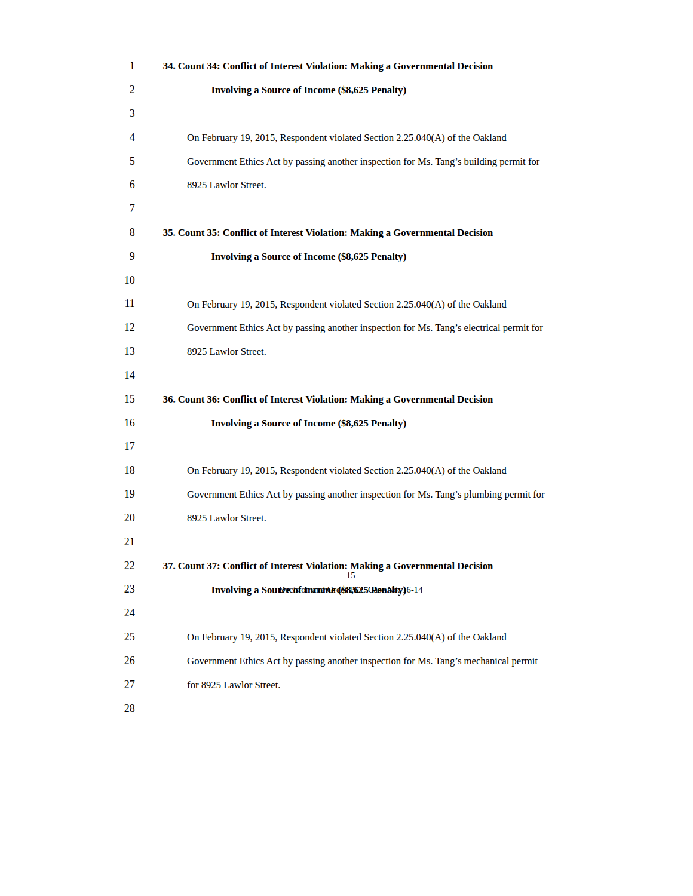1
2
3
4
5
6
7
8
9
10
11
12
13
14
15
16
17
18
19
20
21
22
23
24
25
26
27
28
34. Count 34: Conflict of Interest Violation: Making a Governmental Decision Involving a Source of Income ($8,625 Penalty)
On February 19, 2015, Respondent violated Section 2.25.040(A) of the Oakland Government Ethics Act by passing another inspection for Ms. Tang’s building permit for 8925 Lawlor Street.
35. Count 35: Conflict of Interest Violation: Making a Governmental Decision Involving a Source of Income ($8,625 Penalty)
On February 19, 2015, Respondent violated Section 2.25.040(A) of the Oakland Government Ethics Act by passing another inspection for Ms. Tang’s electrical permit for 8925 Lawlor Street.
36. Count 36: Conflict of Interest Violation: Making a Governmental Decision Involving a Source of Income ($8,625 Penalty)
On February 19, 2015, Respondent violated Section 2.25.040(A) of the Oakland Government Ethics Act by passing another inspection for Ms. Tang’s plumbing permit for 8925 Lawlor Street.
37. Count 37: Conflict of Interest Violation: Making a Governmental Decision Involving a Source of Income ($8,625 Penalty)
On February 19, 2015, Respondent violated Section 2.25.040(A) of the Oakland Government Ethics Act by passing another inspection for Ms. Tang’s mechanical permit for 8925 Lawlor Street.
15
Decision and Order PEC Case No. 16-14